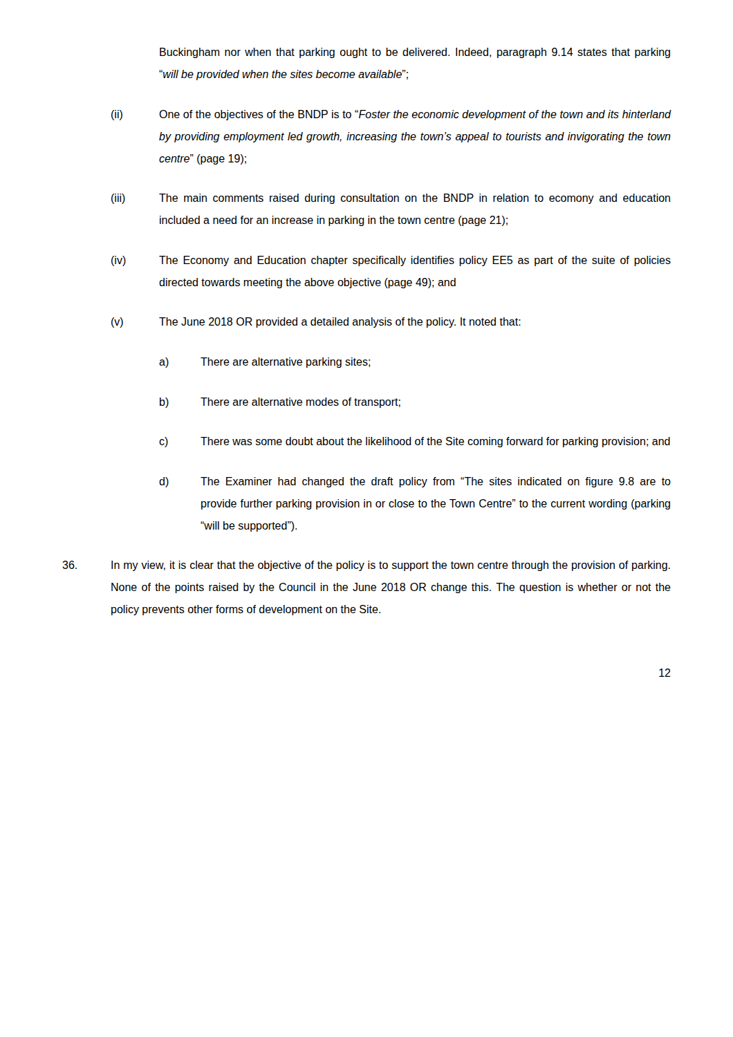Buckingham nor when that parking ought to be delivered. Indeed, paragraph 9.14 states that parking “will be provided when the sites become available”;
(ii)
One of the objectives of the BNDP is to “Foster the economic development of the town and its hinterland by providing employment led growth, increasing the town’s appeal to tourists and invigorating the town centre” (page 19);
(iii)
The main comments raised during consultation on the BNDP in relation to ecomony and education included a need for an increase in parking in the town centre (page 21);
(iv)
The Economy and Education chapter specifically identifies policy EE5 as part of the suite of policies directed towards meeting the above objective (page 49); and
(v)
The June 2018 OR provided a detailed analysis of the policy. It noted that:
a)
There are alternative parking sites;
b)
There are alternative modes of transport;
c)
There was some doubt about the likelihood of the Site coming forward for parking provision; and
d)
The Examiner had changed the draft policy from “The sites indicated on figure 9.8 are to provide further parking provision in or close to the Town Centre” to the current wording (parking “will be supported”).
36.
In my view, it is clear that the objective of the policy is to support the town centre through the provision of parking. None of the points raised by the Council in the June 2018 OR change this. The question is whether or not the policy prevents other forms of development on the Site.
12